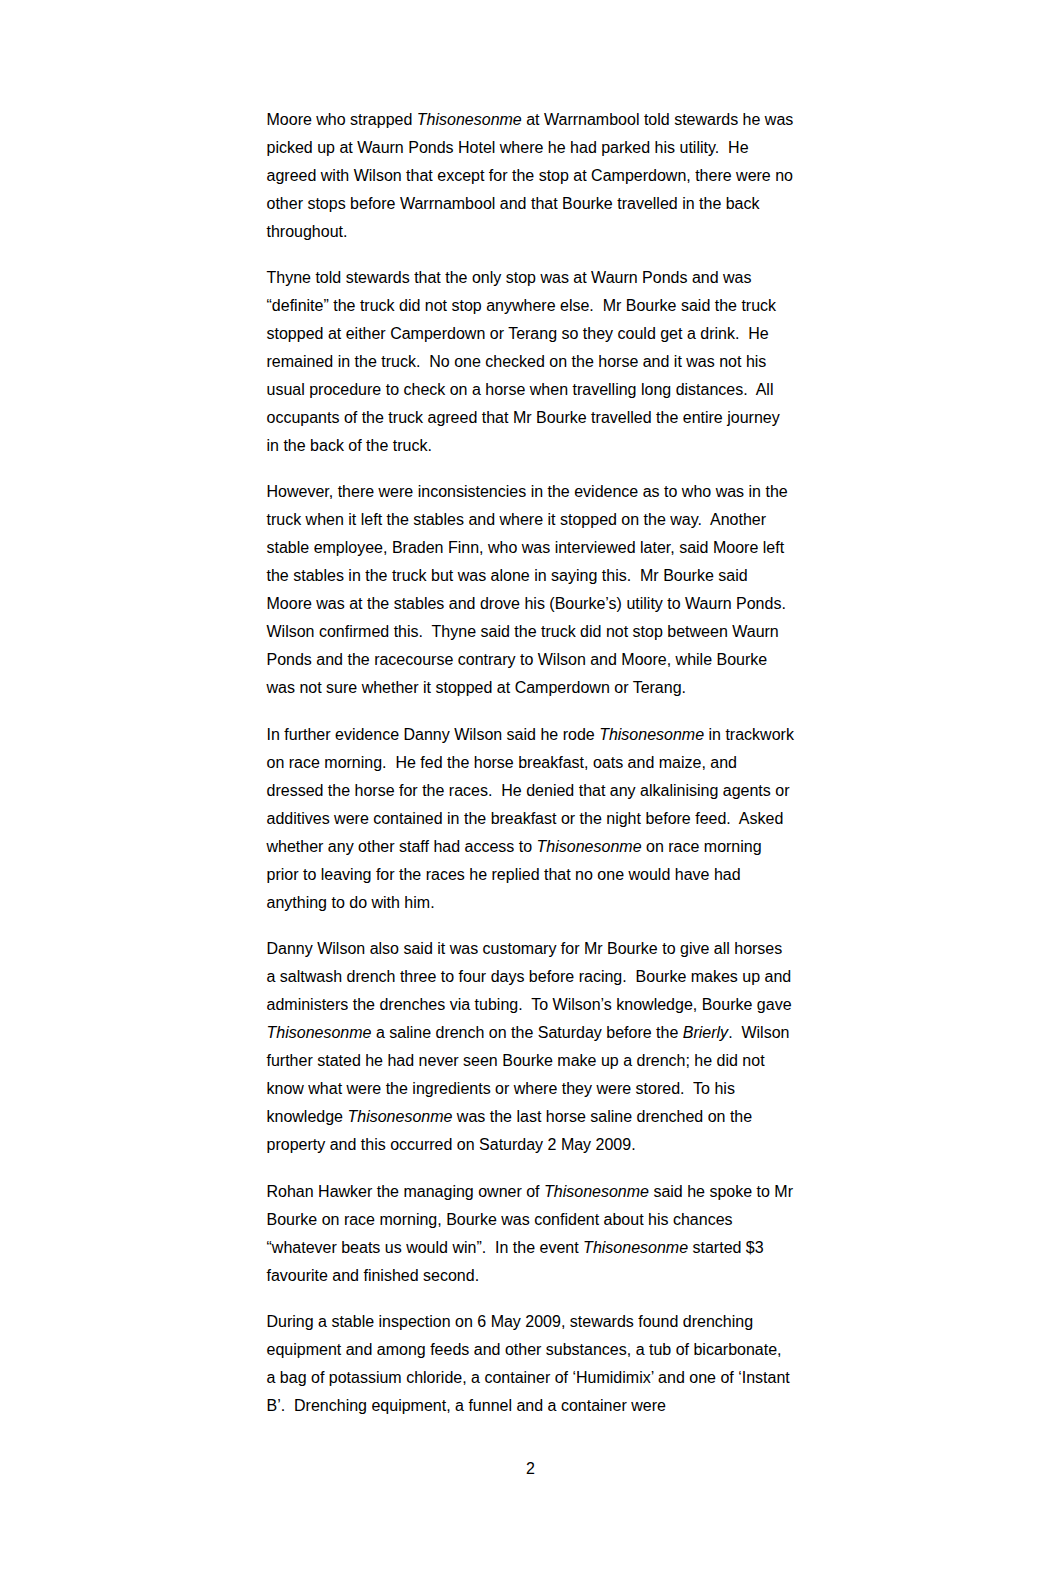Moore who strapped Thisonesonme at Warrnambool told stewards he was picked up at Waurn Ponds Hotel where he had parked his utility. He agreed with Wilson that except for the stop at Camperdown, there were no other stops before Warrnambool and that Bourke travelled in the back throughout.
Thyne told stewards that the only stop was at Waurn Ponds and was “definite” the truck did not stop anywhere else. Mr Bourke said the truck stopped at either Camperdown or Terang so they could get a drink. He remained in the truck. No one checked on the horse and it was not his usual procedure to check on a horse when travelling long distances. All occupants of the truck agreed that Mr Bourke travelled the entire journey in the back of the truck.
However, there were inconsistencies in the evidence as to who was in the truck when it left the stables and where it stopped on the way. Another stable employee, Braden Finn, who was interviewed later, said Moore left the stables in the truck but was alone in saying this. Mr Bourke said Moore was at the stables and drove his (Bourke’s) utility to Waurn Ponds. Wilson confirmed this. Thyne said the truck did not stop between Waurn Ponds and the racecourse contrary to Wilson and Moore, while Bourke was not sure whether it stopped at Camperdown or Terang.
In further evidence Danny Wilson said he rode Thisonesonme in trackwork on race morning. He fed the horse breakfast, oats and maize, and dressed the horse for the races. He denied that any alkalinising agents or additives were contained in the breakfast or the night before feed. Asked whether any other staff had access to Thisonesonme on race morning prior to leaving for the races he replied that no one would have had anything to do with him.
Danny Wilson also said it was customary for Mr Bourke to give all horses a saltwash drench three to four days before racing. Bourke makes up and administers the drenches via tubing. To Wilson’s knowledge, Bourke gave Thisonesonme a saline drench on the Saturday before the Brierly. Wilson further stated he had never seen Bourke make up a drench; he did not know what were the ingredients or where they were stored. To his knowledge Thisonesonme was the last horse saline drenched on the property and this occurred on Saturday 2 May 2009.
Rohan Hawker the managing owner of Thisonesonme said he spoke to Mr Bourke on race morning, Bourke was confident about his chances “whatever beats us would win”. In the event Thisonesonme started $3 favourite and finished second.
During a stable inspection on 6 May 2009, stewards found drenching equipment and among feeds and other substances, a tub of bicarbonate, a bag of potassium chloride, a container of ‘Humidimix’ and one of ‘Instant B’. Drenching equipment, a funnel and a container were
2